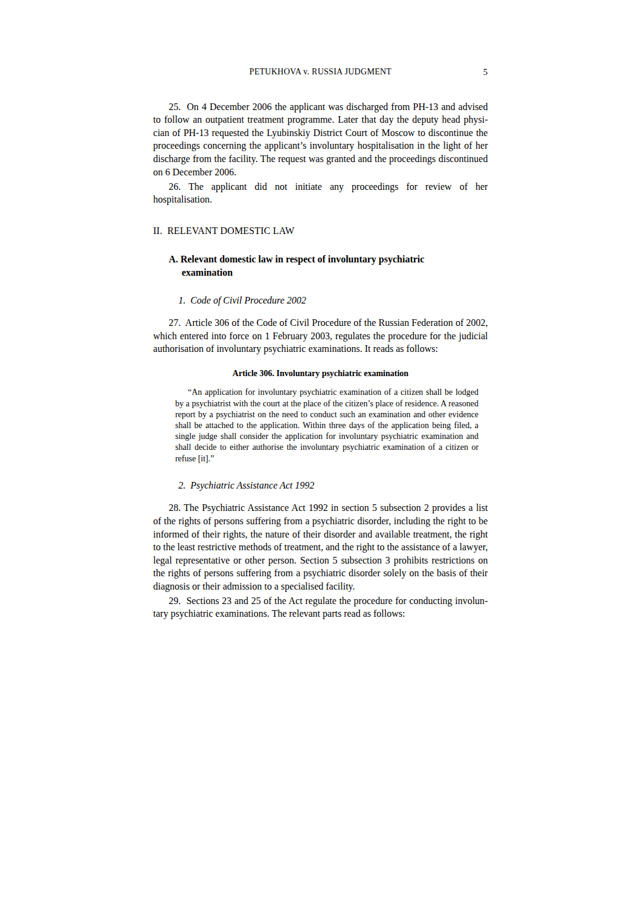PETUKHOVA v. RUSSIA JUDGMENT 5
25. On 4 December 2006 the applicant was discharged from PH-13 and advised to follow an outpatient treatment programme. Later that day the deputy head physician of PH-13 requested the Lyubinskiy District Court of Moscow to discontinue the proceedings concerning the applicant’s involuntary hospitalisation in the light of her discharge from the facility. The request was granted and the proceedings discontinued on 6 December 2006.
26. The applicant did not initiate any proceedings for review of her hospitalisation.
II. RELEVANT DOMESTIC LAW
A. Relevant domestic law in respect of involuntary psychiatricexamination
1. Code of Civil Procedure 2002
27. Article 306 of the Code of Civil Procedure of the Russian Federation of 2002, which entered into force on 1 February 2003, regulates the procedure for the judicial authorisation of involuntary psychiatric examinations. It reads as follows:
Article 306. Involuntary psychiatric examination
“An application for involuntary psychiatric examination of a citizen shall be lodged by a psychiatrist with the court at the place of the citizen’s place of residence. A reasoned report by a psychiatrist on the need to conduct such an examination and other evidence shall be attached to the application. Within three days of the application being filed, a single judge shall consider the application for involuntary psychiatric examination and shall decide to either authorise the involuntary psychiatric examination of a citizen or refuse [it].”
2. Psychiatric Assistance Act 1992
28. The Psychiatric Assistance Act 1992 in section 5 subsection 2 provides a list of the rights of persons suffering from a psychiatric disorder, including the right to be informed of their rights, the nature of their disorder and available treatment, the right to the least restrictive methods of treatment, and the right to the assistance of a lawyer, legal representative or other person. Section 5 subsection 3 prohibits restrictions on the rights of persons suffering from a psychiatric disorder solely on the basis of their diagnosis or their admission to a specialised facility.
29. Sections 23 and 25 of the Act regulate the procedure for conducting involuntary psychiatric examinations. The relevant parts read as follows: